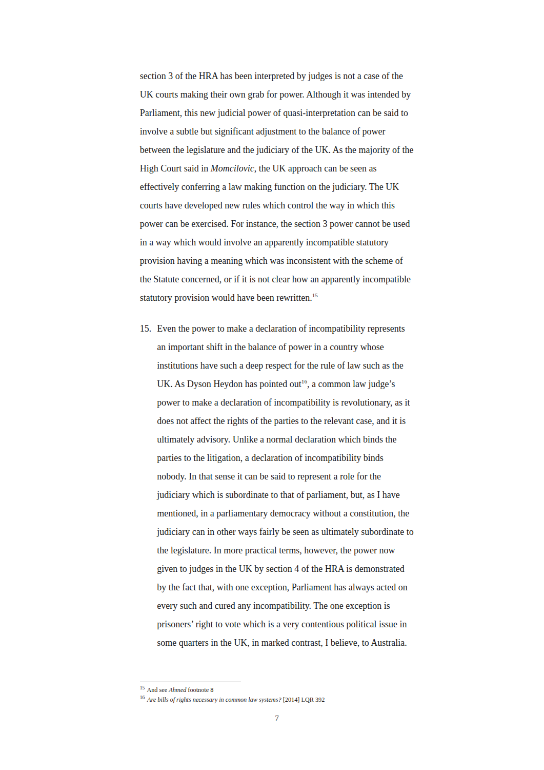section 3 of the HRA has been interpreted by judges is not a case of the UK courts making their own grab for power. Although it was intended by Parliament, this new judicial power of quasi-interpretation can be said to involve a subtle but significant adjustment to the balance of power between the legislature and the judiciary of the UK. As the majority of the High Court said in Momcilovic, the UK approach can be seen as effectively conferring a law making function on the judiciary. The UK courts have developed new rules which control the way in which this power can be exercised. For instance, the section 3 power cannot be used in a way which would involve an apparently incompatible statutory provision having a meaning which was inconsistent with the scheme of the Statute concerned, or if it is not clear how an apparently incompatible statutory provision would have been rewritten.15
15.
Even the power to make a declaration of incompatibility represents an important shift in the balance of power in a country whose institutions have such a deep respect for the rule of law such as the UK. As Dyson Heydon has pointed out16, a common law judge’s power to make a declaration of incompatibility is revolutionary, as it does not affect the rights of the parties to the relevant case, and it is ultimately advisory. Unlike a normal declaration which binds the parties to the litigation, a declaration of incompatibility binds nobody. In that sense it can be said to represent a role for the judiciary which is subordinate to that of parliament, but, as I have mentioned, in a parliamentary democracy without a constitution, the judiciary can in other ways fairly be seen as ultimately subordinate to the legislature. In more practical terms, however, the power now given to judges in the UK by section 4 of the HRA is demonstrated by the fact that, with one exception, Parliament has always acted on every such and cured any incompatibility. The one exception is prisoners’ right to vote which is a very contentious political issue in some quarters in the UK, in marked contrast, I believe, to Australia.
15 And see Ahmed footnote 8
16 Are bills of rights necessary in common law systems? [2014] LQR 392
7